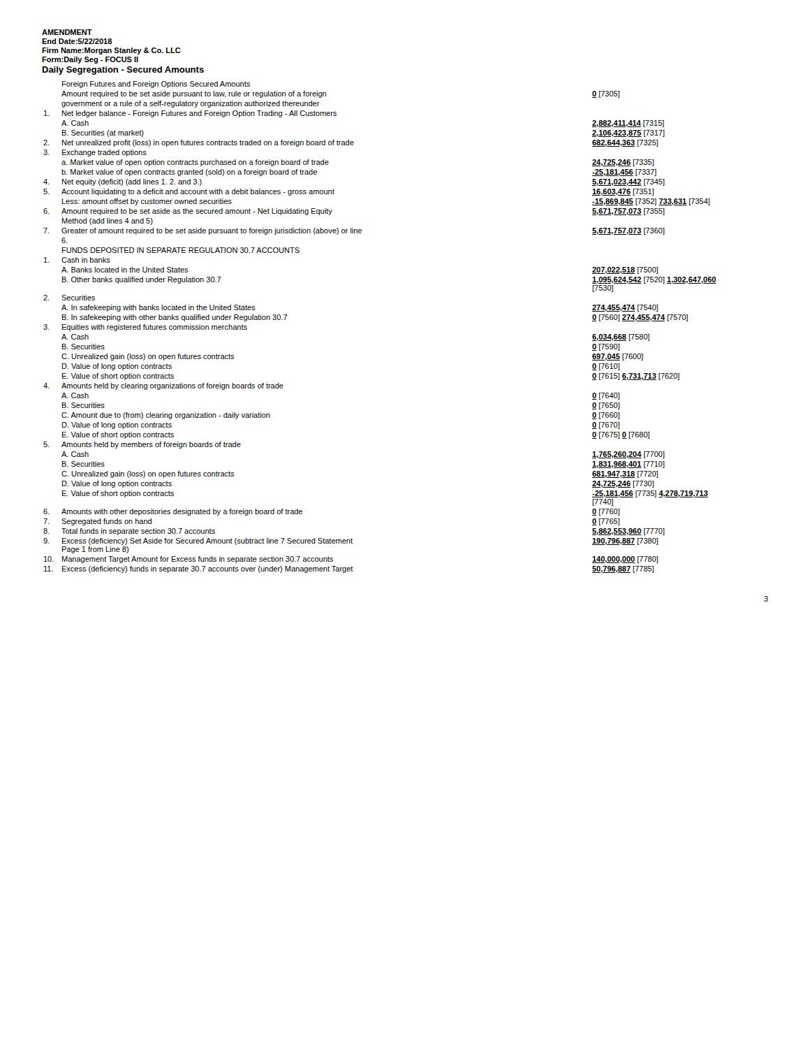AMENDMENT
End Date:5/22/2018
Firm Name:Morgan Stanley & Co. LLC
Form:Daily Seg - FOCUS II
Daily Segregation - Secured Amounts
| | Foreign Futures and Foreign Options Secured Amounts | |
| | Amount required to be set aside pursuant to law, rule or regulation of a foreign | 0 [7305] |
| | government or a rule of a self-regulatory organization authorized thereunder | |
| 1. | Net ledger balance - Foreign Futures and Foreign Option Trading - All Customers | |
| | A. Cash | 2,882,411,414 [7315] |
| | B. Securities (at market) | 2,106,423,875 [7317] |
| 2. | Net unrealized profit (loss) in open futures contracts traded on a foreign board of trade | 682,644,363 [7325] |
| 3. | Exchange traded options | |
| | a. Market value of open option contracts purchased on a foreign board of trade | 24,725,246 [7335] |
| | b. Market value of open contracts granted (sold) on a foreign board of trade | -25,181,456 [7337] |
| 4. | Net equity (deficit) (add lines 1. 2. and 3.) | 5,671,023,442 [7345] |
| 5. | Account liquidating to a deficit and account with a debit balances - gross amount | 16,603,476 [7351] |
| | Less: amount offset by customer owned securities | -15,869,845 [7352] 733,631 [7354] |
| 6. | Amount required to be set aside as the secured amount - Net Liquidating Equity | 5,671,757,073 [7355] |
| | Method (add lines 4 and 5) | |
| 7. | Greater of amount required to be set aside pursuant to foreign jurisdiction (above) or line | 5,671,757,073 [7360] |
| | 6. | |
| | FUNDS DEPOSITED IN SEPARATE REGULATION 30.7 ACCOUNTS | |
| 1. | Cash in banks | |
| | A. Banks located in the United States | 207,022,518 [7500] |
| | B. Other banks qualified under Regulation 30.7 | 1,095,624,542 [7520] 1,302,647,060 [7530] |
| 2. | Securities | |
| | A. In safekeeping with banks located in the United States | 274,455,474 [7540] |
| | B. In safekeeping with other banks qualified under Regulation 30.7 | 0 [7560] 274,455,474 [7570] |
| 3. | Equities with registered futures commission merchants | |
| | A. Cash | 6,034,668 [7580] |
| | B. Securities | 0 [7590] |
| | C. Unrealized gain (loss) on open futures contracts | 697,045 [7600] |
| | D. Value of long option contracts | 0 [7610] |
| | E. Value of short option contracts | 0 [7615] 6,731,713 [7620] |
| 4. | Amounts held by clearing organizations of foreign boards of trade | |
| | A. Cash | 0 [7640] |
| | B. Securities | 0 [7650] |
| | C. Amount due to (from) clearing organization - daily variation | 0 [7660] |
| | D. Value of long option contracts | 0 [7670] |
| | E. Value of short option contracts | 0 [7675] 0 [7680] |
| 5. | Amounts held by members of foreign boards of trade | |
| | A. Cash | 1,765,260,204 [7700] |
| | B. Securities | 1,831,968,401 [7710] |
| | C. Unrealized gain (loss) on open futures contracts | 681,947,318 [7720] |
| | D. Value of long option contracts | 24,725,246 [7730] |
| | E. Value of short option contracts | -25,181,456 [7735] 4,278,719,713 [7740] |
| 6. | Amounts with other depositories designated by a foreign board of trade | 0 [7760] |
| 7. | Segregated funds on hand | 0 [7765] |
| 8. | Total funds in separate section 30.7 accounts | 5,862,553,960 [7770] |
| 9. | Excess (deficiency) Set Aside for Secured Amount (subtract line 7 Secured Statement Page 1 from Line 8) | 190,796,887 [7380] |
| 10. | Management Target Amount for Excess funds in separate section 30.7 accounts | 140,000,000 [7780] |
| 11. | Excess (deficiency) funds in separate 30.7 accounts over (under) Management Target | 50,796,887 [7785] |
3